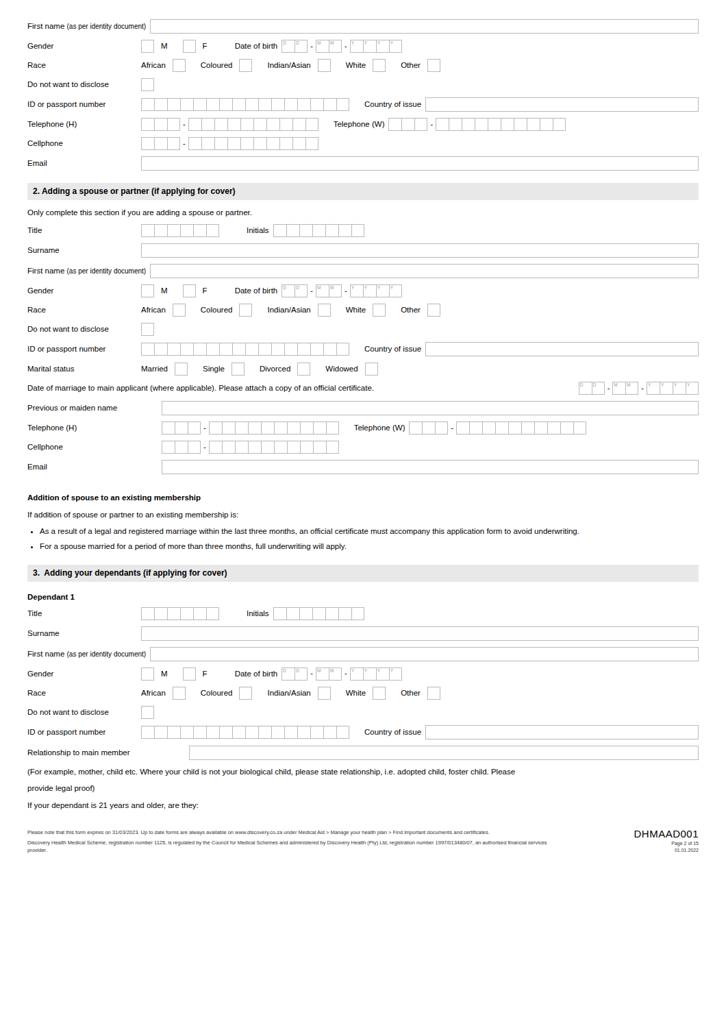First name (as per identity document)
Gender M F Date of birth - -
Race African Coloured Indian/Asian White Other
Do not want to disclose
ID or passport number Country of issue
Telephone (H) - Telephone (W) -
Cellphone -
Email
2. Adding a spouse or partner (if applying for cover)
Only complete this section if you are adding a spouse or partner.
Title Initials
Surname
First name (as per identity document)
Gender M F Date of birth - -
Race African Coloured Indian/Asian White Other
Do not want to disclose
ID or passport number Country of issue
Marital status Married Single Divorced Widowed
Date of marriage to main applicant (where applicable). Please attach a copy of an official certificate. - -
Previous or maiden name
Telephone (H) - Telephone (W) -
Cellphone -
Email
Addition of spouse to an existing membership
If addition of spouse or partner to an existing membership is:
As a result of a legal and registered marriage within the last three months, an official certificate must accompany this application form to avoid underwriting.
For a spouse married for a period of more than three months, full underwriting will apply.
3. Adding your dependants (if applying for cover)
Dependant 1
Title Initials
Surname
First name (as per identity document)
Gender M F Date of birth - -
Race African Coloured Indian/Asian White Other
Do not want to disclose
ID or passport number Country of issue
Relationship to main member
(For example, mother, child etc. Where your child is not your biological child, please state relationship, i.e. adopted child, foster child. Please
provide legal proof)
If your dependant is 21 years and older, are they:
DHMAAD001
Please note that this form expires on 31/03/2023. Up to date forms are always available on www.discovery.co.za under Medical Aid > Manage your health plan > Find important documents and certificates.
Discovery Health Medical Scheme, registration number 1125, is regulated by the Council for Medical Schemes and administered by Discovery Health (Pty) Ltd, registration number 1997/013480/07, an authorised financial services provider.
Page 2 of 15
01.01.2022